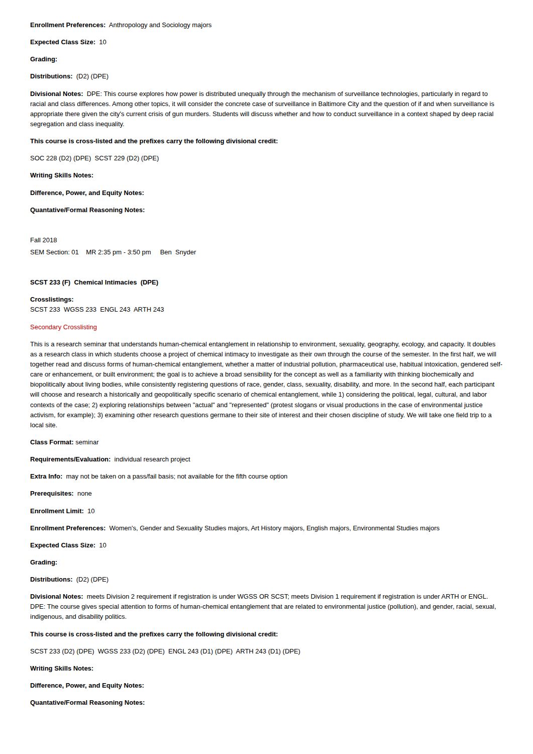Enrollment Preferences: Anthropology and Sociology majors
Expected Class Size: 10
Grading:
Distributions: (D2) (DPE)
Divisional Notes: DPE: This course explores how power is distributed unequally through the mechanism of surveillance technologies, particularly in regard to racial and class differences. Among other topics, it will consider the concrete case of surveillance in Baltimore City and the question of if and when surveillance is appropriate there given the city's current crisis of gun murders. Students will discuss whether and how to conduct surveillance in a context shaped by deep racial segregation and class inequality.
This course is cross-listed and the prefixes carry the following divisional credit:
SOC 228 (D2) (DPE) SCST 229 (D2) (DPE)
Writing Skills Notes:
Difference, Power, and Equity Notes:
Quantative/Formal Reasoning Notes:
Fall 2018
SEM Section: 01 MR 2:35 pm - 3:50 pm Ben Snyder
SCST 233 (F) Chemical Intimacies (DPE)
Crosslistings:
SCST 233 WGSS 233 ENGL 243 ARTH 243
Secondary Crosslisting
This is a research seminar that understands human-chemical entanglement in relationship to environment, sexuality, geography, ecology, and capacity. It doubles as a research class in which students choose a project of chemical intimacy to investigate as their own through the course of the semester. In the first half, we will together read and discuss forms of human-chemical entanglement, whether a matter of industrial pollution, pharmaceutical use, habitual intoxication, gendered self-care or enhancement, or built environment; the goal is to achieve a broad sensibility for the concept as well as a familiarity with thinking biochemically and biopolitically about living bodies, while consistently registering questions of race, gender, class, sexuality, disability, and more. In the second half, each participant will choose and research a historically and geopolitically specific scenario of chemical entanglement, while 1) considering the political, legal, cultural, and labor contexts of the case; 2) exploring relationships between "actual" and "represented" (protest slogans or visual productions in the case of environmental justice activism, for example); 3) examining other research questions germane to their site of interest and their chosen discipline of study. We will take one field trip to a local site.
Class Format: seminar
Requirements/Evaluation: individual research project
Extra Info: may not be taken on a pass/fail basis; not available for the fifth course option
Prerequisites: none
Enrollment Limit: 10
Enrollment Preferences: Women's, Gender and Sexuality Studies majors, Art History majors, English majors, Environmental Studies majors
Expected Class Size: 10
Grading:
Distributions: (D2) (DPE)
Divisional Notes: meets Division 2 requirement if registration is under WGSS OR SCST; meets Division 1 requirement if registration is under ARTH or ENGL. DPE: The course gives special attention to forms of human-chemical entanglement that are related to environmental justice (pollution), and gender, racial, sexual, indigenous, and disability politics.
This course is cross-listed and the prefixes carry the following divisional credit:
SCST 233 (D2) (DPE) WGSS 233 (D2) (DPE) ENGL 243 (D1) (DPE) ARTH 243 (D1) (DPE)
Writing Skills Notes:
Difference, Power, and Equity Notes:
Quantative/Formal Reasoning Notes: